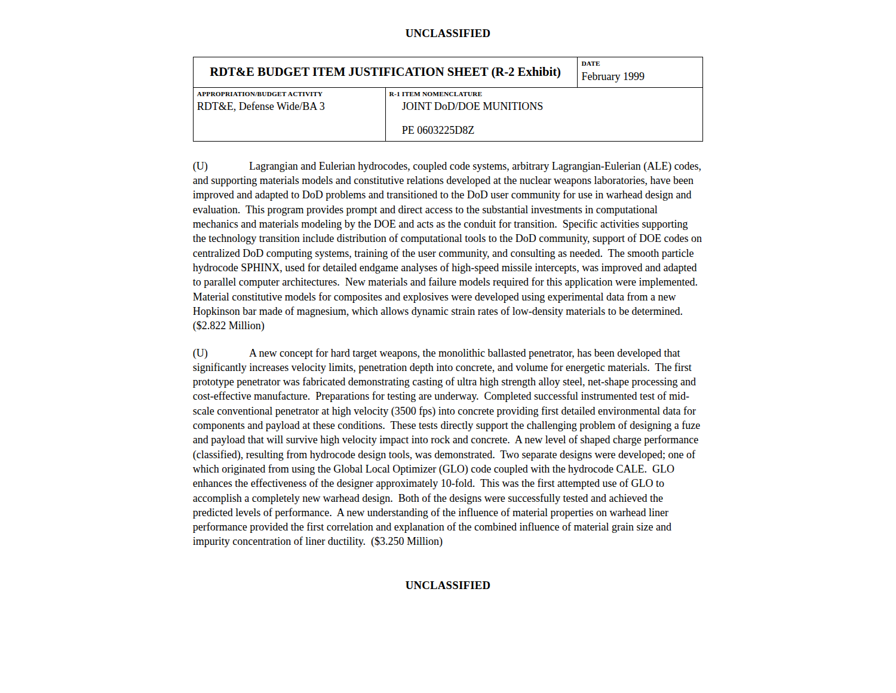UNCLASSIFIED
| RDT&E BUDGET ITEM JUSTIFICATION SHEET (R-2 Exhibit) | DATE February 1999 |
| APPROPRIATION/BUDGET ACTIVITY RDT&E, Defense Wide/BA 3 | R-1 ITEM NOMENCLATURE JOINT DoD/DOE MUNITIONS PE 0603225D8Z |
(U) Lagrangian and Eulerian hydrocodes, coupled code systems, arbitrary Lagrangian-Eulerian (ALE) codes, and supporting materials models and constitutive relations developed at the nuclear weapons laboratories, have been improved and adapted to DoD problems and transitioned to the DoD user community for use in warhead design and evaluation. This program provides prompt and direct access to the substantial investments in computational mechanics and materials modeling by the DOE and acts as the conduit for transition. Specific activities supporting the technology transition include distribution of computational tools to the DoD community, support of DOE codes on centralized DoD computing systems, training of the user community, and consulting as needed. The smooth particle hydrocode SPHINX, used for detailed endgame analyses of high-speed missile intercepts, was improved and adapted to parallel computer architectures. New materials and failure models required for this application were implemented. Material constitutive models for composites and explosives were developed using experimental data from a new Hopkinson bar made of magnesium, which allows dynamic strain rates of low-density materials to be determined. ($2.822 Million)
(U) A new concept for hard target weapons, the monolithic ballasted penetrator, has been developed that significantly increases velocity limits, penetration depth into concrete, and volume for energetic materials. The first prototype penetrator was fabricated demonstrating casting of ultra high strength alloy steel, net-shape processing and cost-effective manufacture. Preparations for testing are underway. Completed successful instrumented test of mid-scale conventional penetrator at high velocity (3500 fps) into concrete providing first detailed environmental data for components and payload at these conditions. These tests directly support the challenging problem of designing a fuze and payload that will survive high velocity impact into rock and concrete. A new level of shaped charge performance (classified), resulting from hydrocode design tools, was demonstrated. Two separate designs were developed; one of which originated from using the Global Local Optimizer (GLO) code coupled with the hydrocode CALE. GLO enhances the effectiveness of the designer approximately 10-fold. This was the first attempted use of GLO to accomplish a completely new warhead design. Both of the designs were successfully tested and achieved the predicted levels of performance. A new understanding of the influence of material properties on warhead liner performance provided the first correlation and explanation of the combined influence of material grain size and impurity concentration of liner ductility. ($3.250 Million)
UNCLASSIFIED